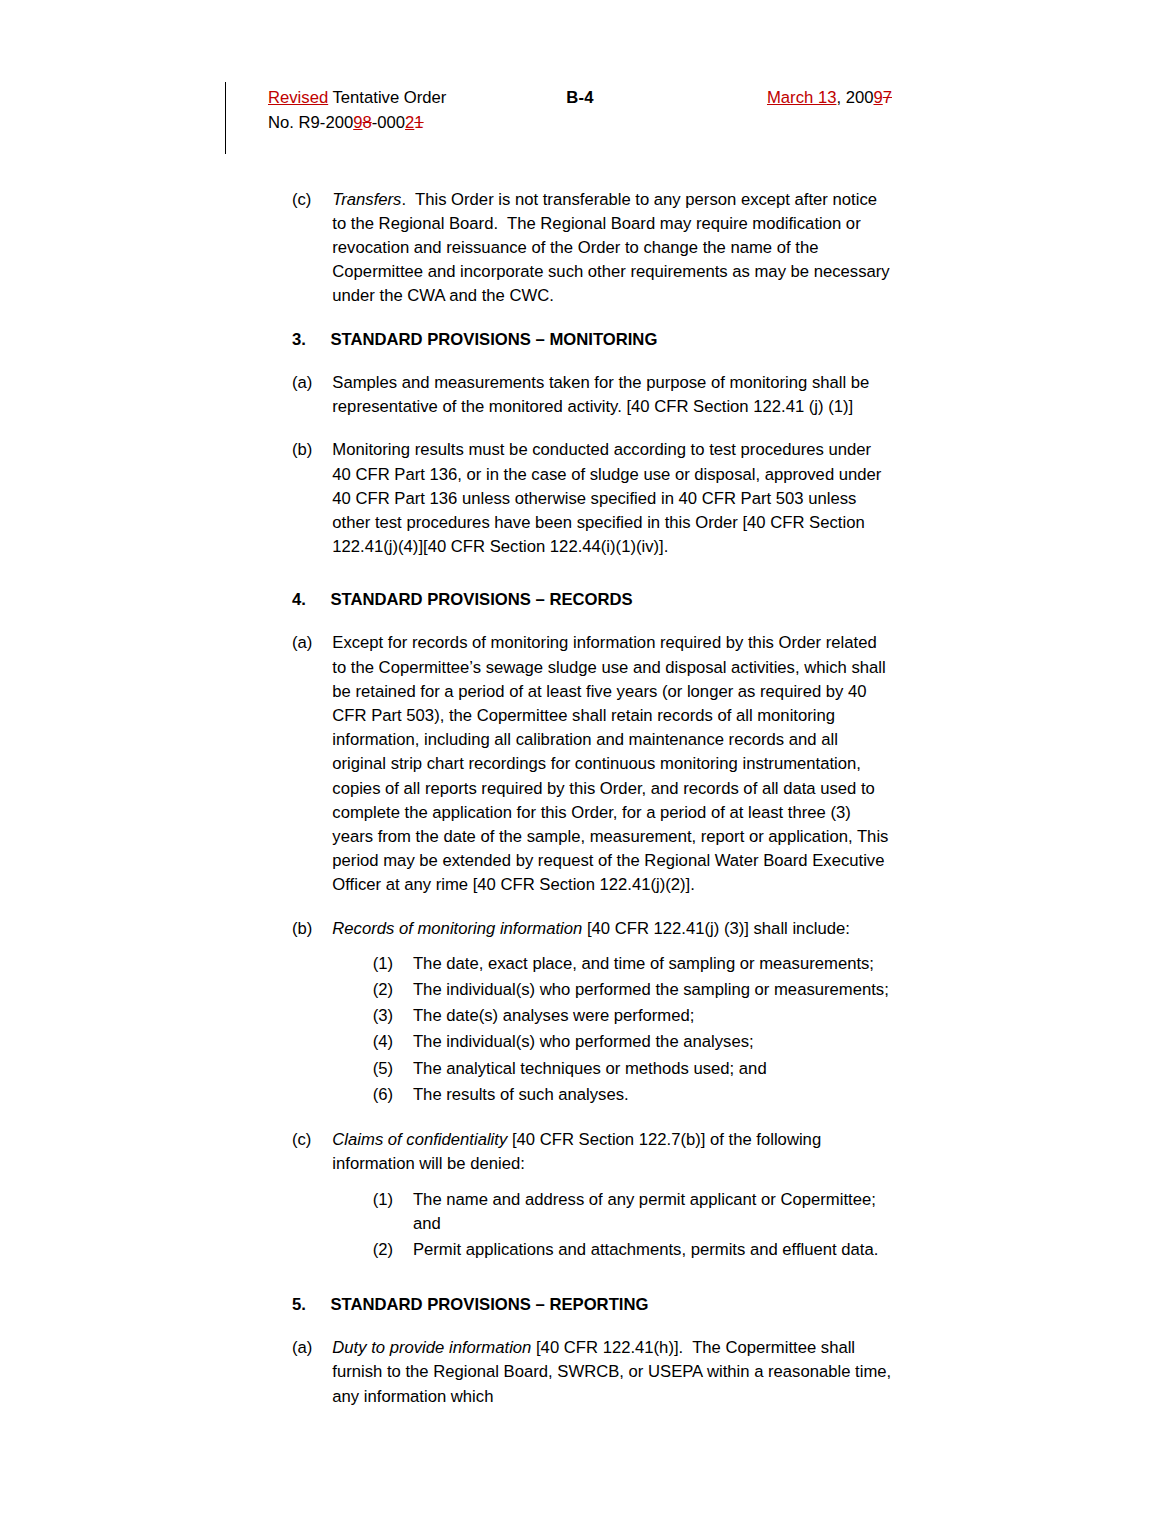Revised Tentative Order
No. R9-20098-00021
B-4
March 13, 20097
(c)
Transfers. This Order is not transferable to any person except after notice to the Regional Board. The Regional Board may require modification or revocation and reissuance of the Order to change the name of the Copermittee and incorporate such other requirements as may be necessary under the CWA and the CWC.
3.
STANDARD PROVISIONS – MONITORING
(a)
Samples and measurements taken for the purpose of monitoring shall be representative of the monitored activity. [40 CFR Section 122.41 (j) (1)]
(b)
Monitoring results must be conducted according to test procedures under 40 CFR Part 136, or in the case of sludge use or disposal, approved under 40 CFR Part 136 unless otherwise specified in 40 CFR Part 503 unless other test procedures have been specified in this Order [40 CFR Section 122.41(j)(4)][40 CFR Section 122.44(i)(1)(iv)].
4.
STANDARD PROVISIONS – RECORDS
(a)
Except for records of monitoring information required by this Order related to the Copermittee’s sewage sludge use and disposal activities, which shall be retained for a period of at least five years (or longer as required by 40 CFR Part 503), the Copermittee shall retain records of all monitoring information, including all calibration and maintenance records and all original strip chart recordings for continuous monitoring instrumentation, copies of all reports required by this Order, and records of all data used to complete the application for this Order, for a period of at least three (3) years from the date of the sample, measurement, report or application, This period may be extended by request of the Regional Water Board Executive Officer at any rime [40 CFR Section 122.41(j)(2)].
(b)
Records of monitoring information [40 CFR 122.41(j) (3)] shall include:
(1) The date, exact place, and time of sampling or measurements;
(2) The individual(s) who performed the sampling or measurements;
(3) The date(s) analyses were performed;
(4) The individual(s) who performed the analyses;
(5) The analytical techniques or methods used; and
(6) The results of such analyses.
(c)
Claims of confidentiality [40 CFR Section 122.7(b)] of the following information will be denied:
(1) The name and address of any permit applicant or Copermittee; and
(2) Permit applications and attachments, permits and effluent data.
5.
STANDARD PROVISIONS – REPORTING
(a)
Duty to provide information [40 CFR 122.41(h)]. The Copermittee shall furnish to the Regional Board, SWRCB, or USEPA within a reasonable time, any information which